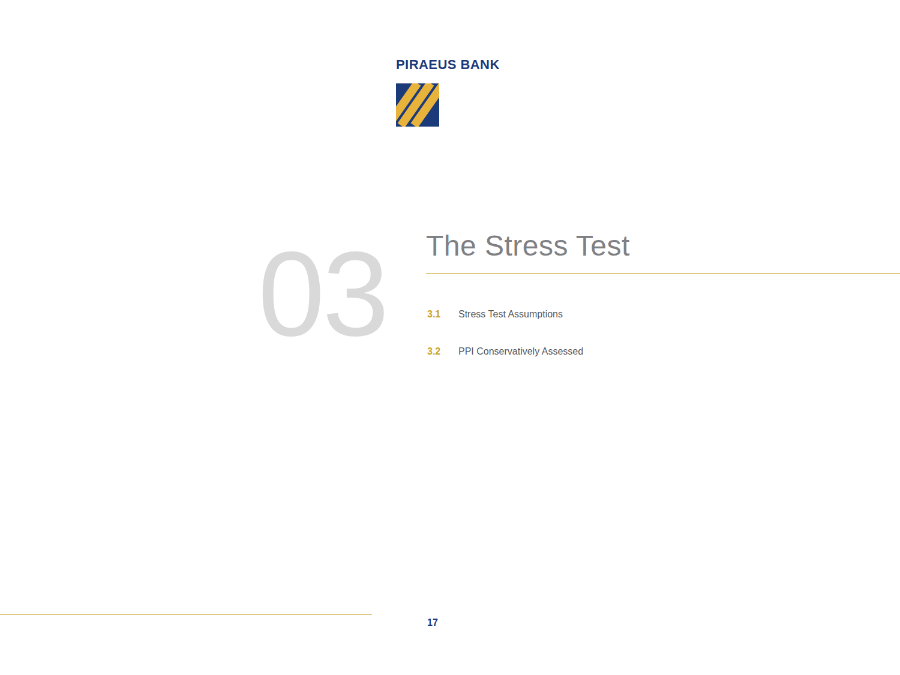PIRAEUS BANK
03
The Stress Test
3.1
Stress Test Assumptions
3.2
PPI Conservatively Assessed
17